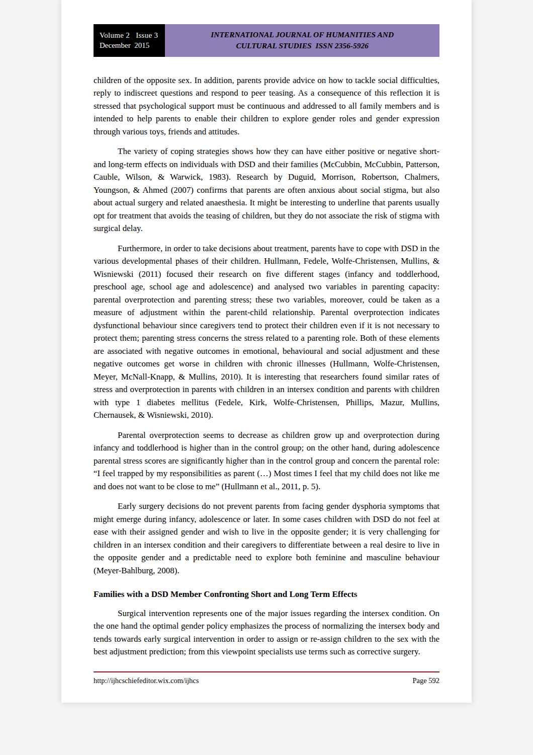Volume 2 Issue 3 December 2015
INTERNATIONAL JOURNAL OF HUMANITIES AND CULTURAL STUDIES ISSN 2356-5926
children of the opposite sex. In addition, parents provide advice on how to tackle social difficulties, reply to indiscreet questions and respond to peer teasing. As a consequence of this reflection it is stressed that psychological support must be continuous and addressed to all family members and is intended to help parents to enable their children to explore gender roles and gender expression through various toys, friends and attitudes.
The variety of coping strategies shows how they can have either positive or negative short- and long-term effects on individuals with DSD and their families (McCubbin, McCubbin, Patterson, Cauble, Wilson, & Warwick, 1983). Research by Duguid, Morrison, Robertson, Chalmers, Youngson, & Ahmed (2007) confirms that parents are often anxious about social stigma, but also about actual surgery and related anaesthesia. It might be interesting to underline that parents usually opt for treatment that avoids the teasing of children, but they do not associate the risk of stigma with surgical delay.
Furthermore, in order to take decisions about treatment, parents have to cope with DSD in the various developmental phases of their children. Hullmann, Fedele, Wolfe-Christensen, Mullins, & Wisniewski (2011) focused their research on five different stages (infancy and toddlerhood, preschool age, school age and adolescence) and analysed two variables in parenting capacity: parental overprotection and parenting stress; these two variables, moreover, could be taken as a measure of adjustment within the parent-child relationship. Parental overprotection indicates dysfunctional behaviour since caregivers tend to protect their children even if it is not necessary to protect them; parenting stress concerns the stress related to a parenting role. Both of these elements are associated with negative outcomes in emotional, behavioural and social adjustment and these negative outcomes get worse in children with chronic illnesses (Hullmann, Wolfe-Christensen, Meyer, McNall-Knapp, & Mullins, 2010). It is interesting that researchers found similar rates of stress and overprotection in parents with children in an intersex condition and parents with children with type 1 diabetes mellitus (Fedele, Kirk, Wolfe-Christensen, Phillips, Mazur, Mullins, Chernausek, & Wisniewski, 2010).
Parental overprotection seems to decrease as children grow up and overprotection during infancy and toddlerhood is higher than in the control group; on the other hand, during adolescence parental stress scores are significantly higher than in the control group and concern the parental role: “I feel trapped by my responsibilities as parent (…) Most times I feel that my child does not like me and does not want to be close to me” (Hullmann et al., 2011, p. 5).
Early surgery decisions do not prevent parents from facing gender dysphoria symptoms that might emerge during infancy, adolescence or later. In some cases children with DSD do not feel at ease with their assigned gender and wish to live in the opposite gender; it is very challenging for children in an intersex condition and their caregivers to differentiate between a real desire to live in the opposite gender and a predictable need to explore both feminine and masculine behaviour (Meyer-Bahlburg, 2008).
Families with a DSD Member Confronting Short and Long Term Effects
Surgical intervention represents one of the major issues regarding the intersex condition. On the one hand the optimal gender policy emphasizes the process of normalizing the intersex body and tends towards early surgical intervention in order to assign or re-assign children to the sex with the best adjustment prediction; from this viewpoint specialists use terms such as corrective surgery.
http://ijhcschiefeditor.wix.com/ijhcs Page 592